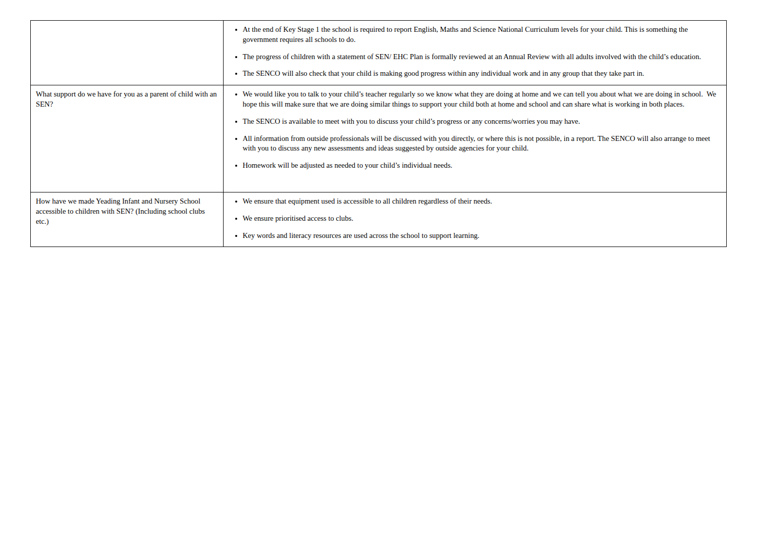| | At the end of Key Stage 1 the school is required to report English, Maths and Science National Curriculum levels for your child. This is something the government requires all schools to do. The progress of children with a statement of SEN/ EHC Plan is formally reviewed at an Annual Review with all adults involved with the child’s education. The SENCO will also check that your child is making good progress within any individual work and in any group that they take part in. |
| What support do we have for you as a parent of child with an SEN? | We would like you to talk to your child’s teacher regularly so we know what they are doing at home and we can tell you about what we are doing in school. We hope this will make sure that we are doing similar things to support your child both at home and school and can share what is working in both places. The SENCO is available to meet with you to discuss your child’s progress or any concerns/worries you may have. All information from outside professionals will be discussed with you directly, or where this is not possible, in a report. The SENCO will also arrange to meet with you to discuss any new assessments and ideas suggested by outside agencies for your child. Homework will be adjusted as needed to your child’s individual needs. |
| How have we made Yeading Infant and Nursery School accessible to children with SEN? (Including school clubs etc.) | We ensure that equipment used is accessible to all children regardless of their needs. We ensure prioritised access to clubs. Key words and literacy resources are used across the school to support learning. |